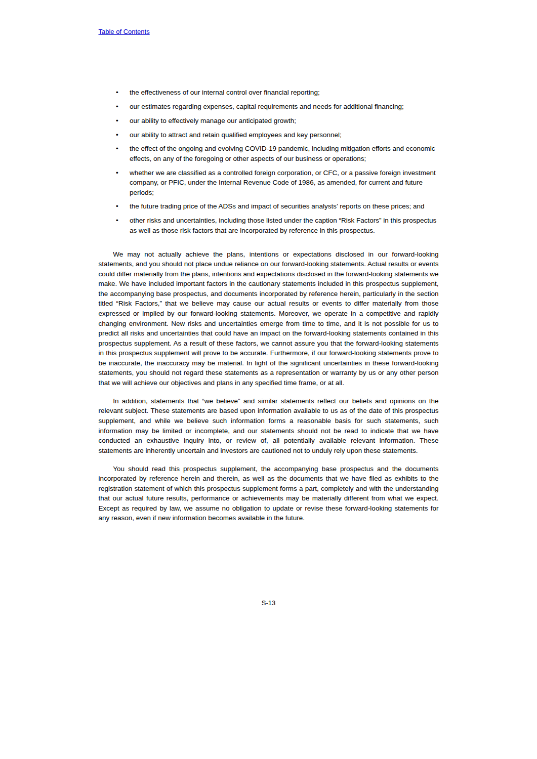Table of Contents
the effectiveness of our internal control over financial reporting;
our estimates regarding expenses, capital requirements and needs for additional financing;
our ability to effectively manage our anticipated growth;
our ability to attract and retain qualified employees and key personnel;
the effect of the ongoing and evolving COVID-19 pandemic, including mitigation efforts and economic effects, on any of the foregoing or other aspects of our business or operations;
whether we are classified as a controlled foreign corporation, or CFC, or a passive foreign investment company, or PFIC, under the Internal Revenue Code of 1986, as amended, for current and future periods;
the future trading price of the ADSs and impact of securities analysts’ reports on these prices; and
other risks and uncertainties, including those listed under the caption “Risk Factors” in this prospectus as well as those risk factors that are incorporated by reference in this prospectus.
We may not actually achieve the plans, intentions or expectations disclosed in our forward-looking statements, and you should not place undue reliance on our forward-looking statements. Actual results or events could differ materially from the plans, intentions and expectations disclosed in the forward-looking statements we make. We have included important factors in the cautionary statements included in this prospectus supplement, the accompanying base prospectus, and documents incorporated by reference herein, particularly in the section titled “Risk Factors,” that we believe may cause our actual results or events to differ materially from those expressed or implied by our forward-looking statements. Moreover, we operate in a competitive and rapidly changing environment. New risks and uncertainties emerge from time to time, and it is not possible for us to predict all risks and uncertainties that could have an impact on the forward-looking statements contained in this prospectus supplement. As a result of these factors, we cannot assure you that the forward-looking statements in this prospectus supplement will prove to be accurate. Furthermore, if our forward-looking statements prove to be inaccurate, the inaccuracy may be material. In light of the significant uncertainties in these forward-looking statements, you should not regard these statements as a representation or warranty by us or any other person that we will achieve our objectives and plans in any specified time frame, or at all.
In addition, statements that “we believe” and similar statements reflect our beliefs and opinions on the relevant subject. These statements are based upon information available to us as of the date of this prospectus supplement, and while we believe such information forms a reasonable basis for such statements, such information may be limited or incomplete, and our statements should not be read to indicate that we have conducted an exhaustive inquiry into, or review of, all potentially available relevant information. These statements are inherently uncertain and investors are cautioned not to unduly rely upon these statements.
You should read this prospectus supplement, the accompanying base prospectus and the documents incorporated by reference herein and therein, as well as the documents that we have filed as exhibits to the registration statement of which this prospectus supplement forms a part, completely and with the understanding that our actual future results, performance or achievements may be materially different from what we expect. Except as required by law, we assume no obligation to update or revise these forward-looking statements for any reason, even if new information becomes available in the future.
S-13